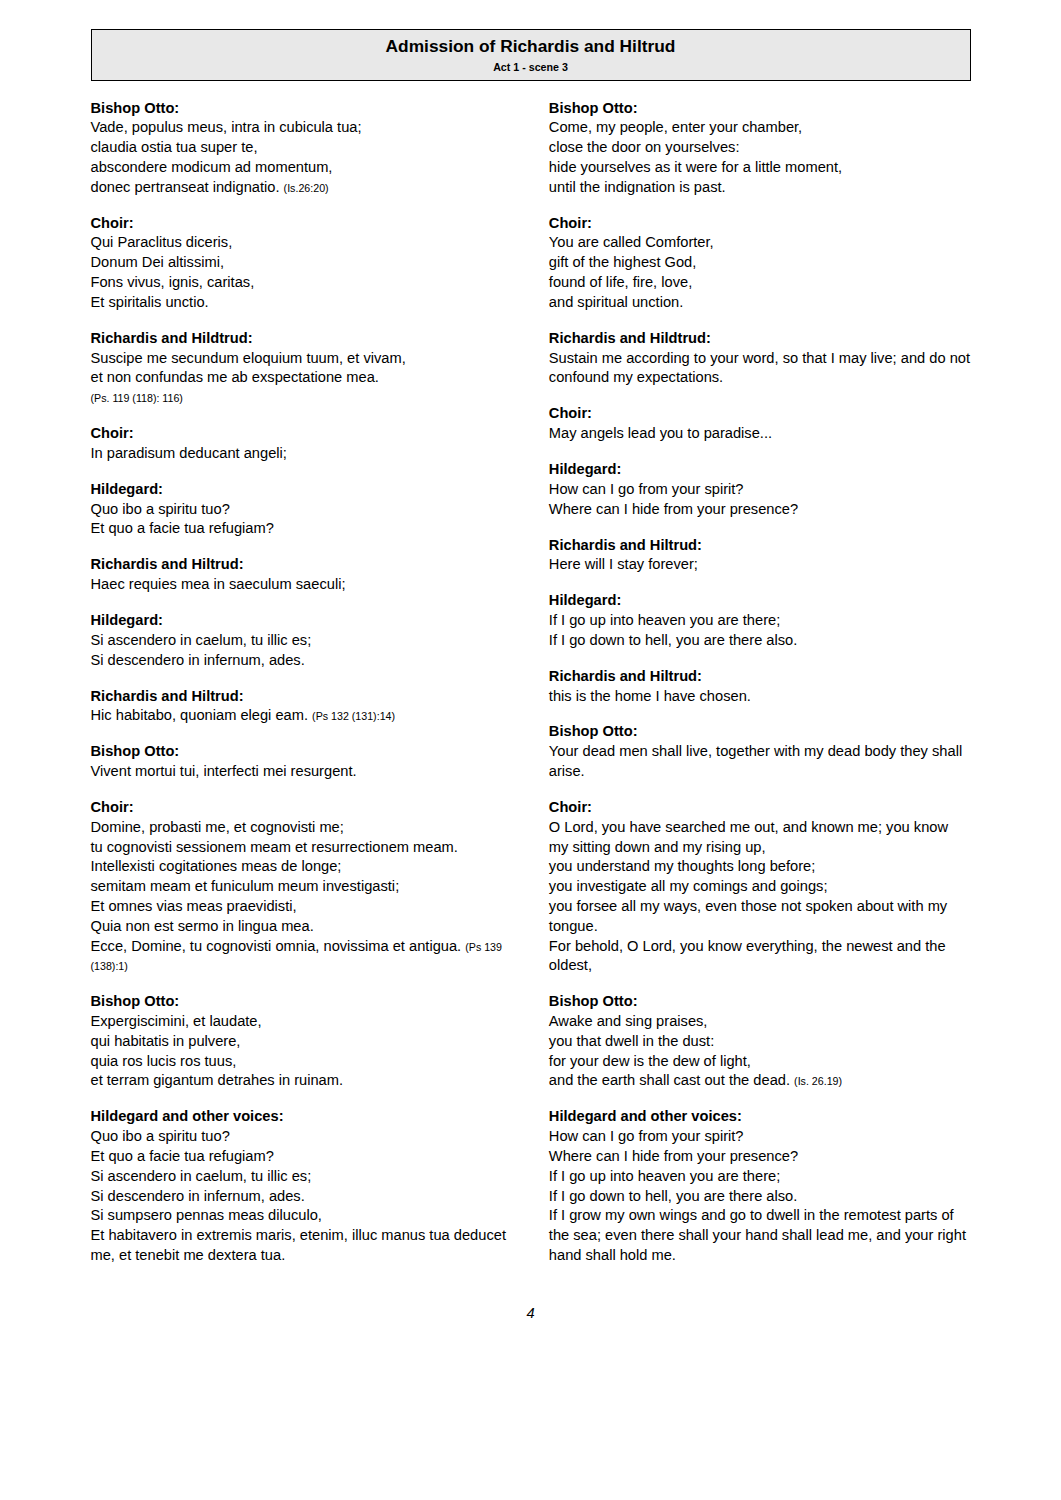Admission of Richardis and Hiltrud
Act 1 - scene 3
Bishop Otto:
Vade, populus meus, intra in cubicula tua;
claudia ostia tua super te,
abscondere modicum ad momentum,
donec pertranseat indignatio. (Is.26:20)
Choir:
Qui Paraclitus diceris,
Donum Dei altissimi,
Fons vivus, ignis, caritas,
Et spiritalis unctio.
Richardis and Hildtrud:
Suscipe me secundum eloquium tuum, et vivam,
et non confundas me ab exspectatione mea.
(Ps. 119 (118): 116)
Choir:
In paradisum deducant angeli;
Hildegard:
Quo ibo a spiritu tuo?
Et quo a facie tua refugiam?
Richardis and Hiltrud:
Haec requies mea in saeculum saeculi;
Hildegard:
Si ascendero in caelum, tu illic es;
Si descendero in infernum, ades.
Richardis and Hiltrud:
Hic habitabo, quoniam elegi eam. (Ps 132 (131):14)
Bishop Otto:
Vivent mortui tui, interfecti mei resurgent.
Choir:
Domine, probasti me, et cognovisti me;
tu cognovisti sessionem meam et resurrectionem meam.
Intellexisti cogitationes meas de longe;
semitam meam et funiculum meum investigasti;
Et omnes vias meas praevidisti,
Quia non est sermo in lingua mea.
Ecce, Domine, tu cognovisti omnia, novissima et antigua. (Ps 139 (138):1)
Bishop Otto:
Expergiscimini, et laudate,
qui habitatis in pulvere,
quia ros lucis ros tuus,
et terram gigantum detrahes in ruinam.
Hildegard and other voices:
Quo ibo a spiritu tuo?
Et quo a facie tua refugiam?
Si ascendero in caelum, tu illic es;
Si descendero in infernum, ades.
Si sumpsero pennas meas diluculo,
Et habitavero in extremis maris, etenim, illuc manus tua deducet me, et tenebit me dextera tua.
Bishop Otto:
Come, my people, enter your chamber,
close the door on yourselves:
hide yourselves as it were for a little moment,
until the indignation is past.
Choir:
You are called Comforter,
gift of the highest God,
found of life, fire, love,
and spiritual unction.
Richardis and Hildtrud:
Sustain me according to your word, so that I may live; and do not confound my expectations.
Choir:
May angels lead you to paradise...
Hildegard:
How can I go from your spirit?
Where can I hide from your presence?
Richardis and Hiltrud:
Here will I stay forever;
Hildegard:
If I go up into heaven you are there;
If I go down to hell, you are there also.
Richardis and Hiltrud:
this is the home I have chosen.
Bishop Otto:
Your dead men shall live, together with my dead body they shall arise.
Choir:
O Lord, you have searched me out, and known me; you know my sitting down and my rising up,
you understand my thoughts long before;
you investigate all my comings and goings;
you forsee all my ways, even those not spoken about with my tongue.
For behold, O Lord, you know everything, the newest and the oldest,
Bishop Otto:
Awake and sing praises,
you that dwell in the dust:
for your dew is the dew of light,
and the earth shall cast out the dead. (Is. 26.19)
Hildegard and other voices:
How can I go from your spirit?
Where can I hide from your presence?
If I go up into heaven you are there;
If I go down to hell, you are there also.
If I grow my own wings and go to dwell in the remotest parts of the sea; even there shall your hand shall lead me, and your right hand shall hold me.
4